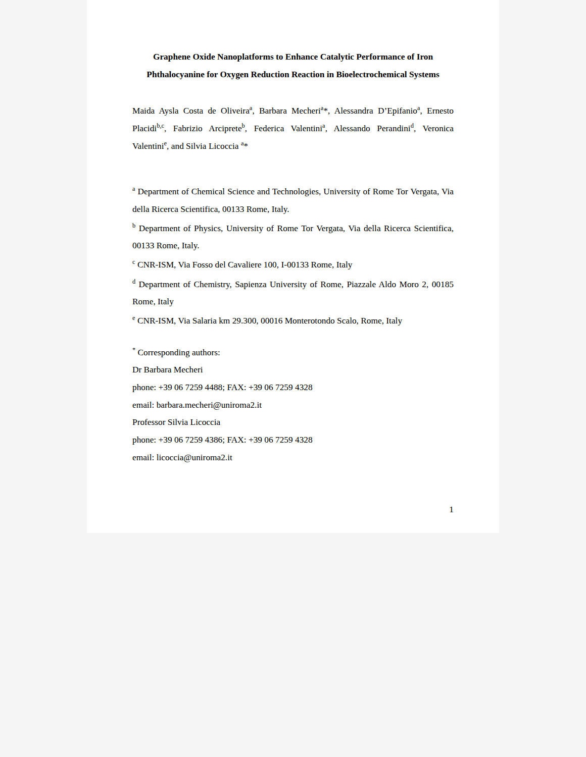Graphene Oxide Nanoplatforms to Enhance Catalytic Performance of Iron Phthalocyanine for Oxygen Reduction Reaction in Bioelectrochemical Systems
Maida Aysla Costa de Oliveiraa, Barbara Mecheria*, Alessandra D’Epifanioa, Ernesto Placidib,c, Fabrizio Arcipreteb, Federica Valentinia, Alessando Perandinid, Veronica Valentinie, and Silvia Licoccia a*
a Department of Chemical Science and Technologies, University of Rome Tor Vergata, Via della Ricerca Scientifica, 00133 Rome, Italy.
b Department of Physics, University of Rome Tor Vergata, Via della Ricerca Scientifica, 00133 Rome, Italy.
c CNR-ISM, Via Fosso del Cavaliere 100, I-00133 Rome, Italy
d Department of Chemistry, Sapienza University of Rome, Piazzale Aldo Moro 2, 00185 Rome, Italy
e CNR-ISM, Via Salaria km 29.300, 00016 Monterotondo Scalo, Rome, Italy
* Corresponding authors:
Dr Barbara Mecheri
phone: +39 06 7259 4488; FAX: +39 06 7259 4328
email: barbara.mecheri@uniroma2.it
Professor Silvia Licoccia
phone: +39 06 7259 4386; FAX: +39 06 7259 4328
email: licoccia@uniroma2.it
1